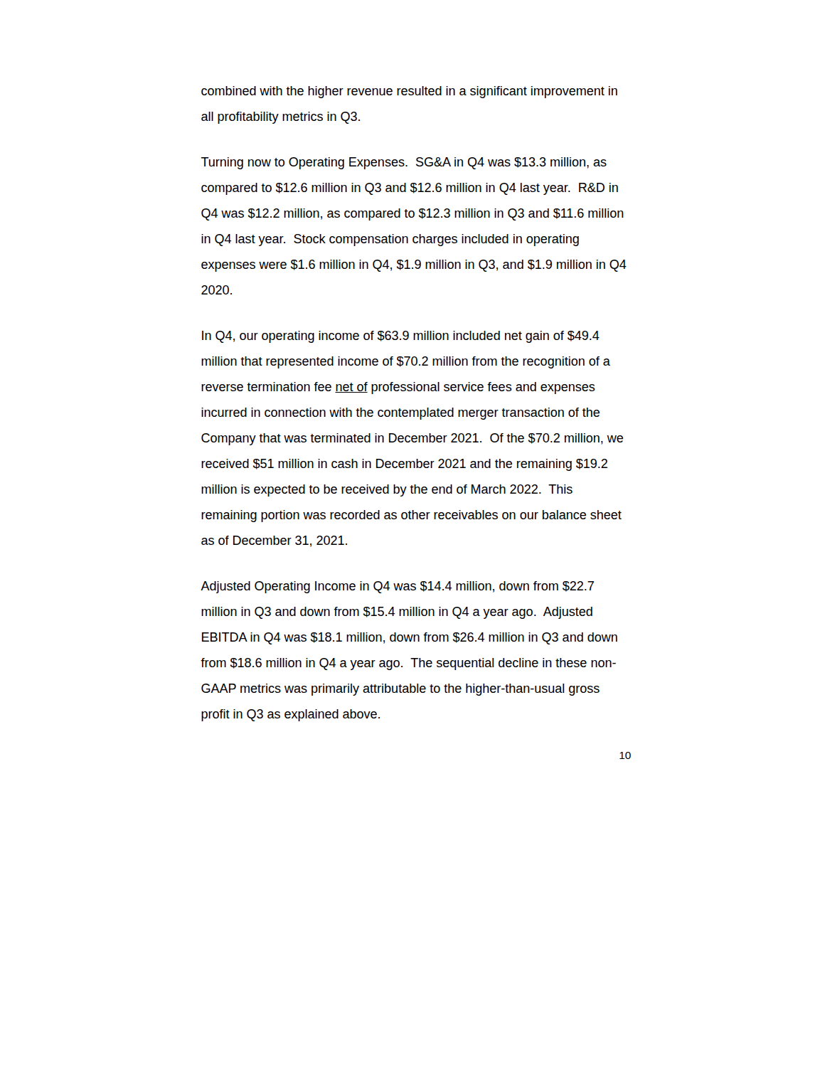combined with the higher revenue resulted in a significant improvement in all profitability metrics in Q3.
Turning now to Operating Expenses. SG&A in Q4 was $13.3 million, as compared to $12.6 million in Q3 and $12.6 million in Q4 last year. R&D in Q4 was $12.2 million, as compared to $12.3 million in Q3 and $11.6 million in Q4 last year. Stock compensation charges included in operating expenses were $1.6 million in Q4, $1.9 million in Q3, and $1.9 million in Q4 2020.
In Q4, our operating income of $63.9 million included net gain of $49.4 million that represented income of $70.2 million from the recognition of a reverse termination fee net of professional service fees and expenses incurred in connection with the contemplated merger transaction of the Company that was terminated in December 2021. Of the $70.2 million, we received $51 million in cash in December 2021 and the remaining $19.2 million is expected to be received by the end of March 2022. This remaining portion was recorded as other receivables on our balance sheet as of December 31, 2021.
Adjusted Operating Income in Q4 was $14.4 million, down from $22.7 million in Q3 and down from $15.4 million in Q4 a year ago. Adjusted EBITDA in Q4 was $18.1 million, down from $26.4 million in Q3 and down from $18.6 million in Q4 a year ago. The sequential decline in these non-GAAP metrics was primarily attributable to the higher-than-usual gross profit in Q3 as explained above.
10